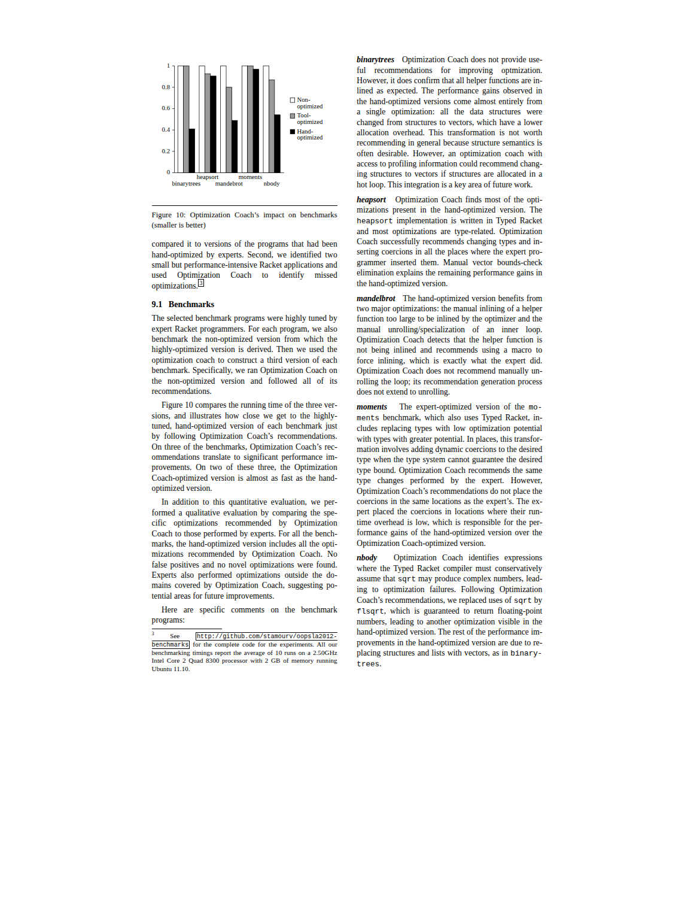0 0.2 0.4 0.6 0.8 1 binarytrees heapsort mandebrot moments nbody Non- optimized Tool- optimized Hand- optimized
Figure 10: Optimization Coach’s impact on benchmarks (smaller is better)
compared it to versions of the programs that had been hand-optimized by experts. Second, we identified two small but performance-intensive Racket applications and used Optimization Coach to identify missed optimizations.3
9.1 Benchmarks
The selected benchmark programs were highly tuned by expert Racket programmers. For each program, we also benchmark the non-optimized version from which the highly-optimized version is derived. Then we used the optimization coach to construct a third version of each benchmark. Specifically, we ran Optimization Coach on the non-optimized version and followed all of its recommendations.
Figure 10 compares the running time of the three versions, and illustrates how close we get to the highly-tuned, hand-optimized version of each benchmark just by following Optimization Coach’s recommendations. On three of the benchmarks, Optimization Coach’s recommendations translate to significant performance improvements. On two of these three, the Optimization Coach-optimized version is almost as fast as the hand-optimized version.
In addition to this quantitative evaluation, we performed a qualitative evaluation by comparing the specific optimizations recommended by Optimization Coach to those performed by experts. For all the benchmarks, the hand-optimized version includes all the optimizations recommended by Optimization Coach. No false positives and no novel optimizations were found. Experts also performed optimizations outside the domains covered by Optimization Coach, suggesting potential areas for future improvements.
Here are specific comments on the benchmark programs:
3 See http://github.com/stamourv/oopsla2012-benchmarks for the complete code for the experiments. All our benchmarking timings report the average of 10 runs on a 2.50GHz Intel Core 2 Quad 8300 processor with 2 GB of memory running Ubuntu 11.10.
binarytrees Optimization Coach does not provide useful recommendations for improving optmization. However, it does confirm that all helper functions are inlined as expected. The performance gains observed in the hand-optimized versions come almost entirely from a single optimization: all the data structures were changed from structures to vectors, which have a lower allocation overhead. This transformation is not worth recommending in general because structure semantics is often desirable. However, an optimization coach with access to profiling information could recommend changing structures to vectors if structures are allocated in a hot loop. This integration is a key area of future work.
heapsort Optimization Coach finds most of the optimizations present in the hand-optimized version. The heapsort implementation is written in Typed Racket and most optimizations are type-related. Optimization Coach successfully recommends changing types and inserting coercions in all the places where the expert programmer inserted them. Manual vector bounds-check elimination explains the remaining performance gains in the hand-optimized version.
mandelbrot The hand-optimized version benefits from two major optimizations: the manual inlining of a helper function too large to be inlined by the optimizer and the manual unrolling/specialization of an inner loop. Optimization Coach detects that the helper function is not being inlined and recommends using a macro to force inlining, which is exactly what the expert did. Optimization Coach does not recommend manually unrolling the loop; its recommendation generation process does not extend to unrolling.
moments The expert-optimized version of the moments benchmark, which also uses Typed Racket, includes replacing types with low optimization potential with types with greater potential. In places, this transformation involves adding dynamic coercions to the desired type when the type system cannot guarantee the desired type bound. Optimization Coach recommends the same type changes performed by the expert. However, Optimization Coach’s recommendations do not place the coercions in the same locations as the expert’s. The expert placed the coercions in locations where their runtime overhead is low, which is responsible for the performance gains of the hand-optimized version over the Optimization Coach-optimized version.
nbody Optimization Coach identifies expressions where the Typed Racket compiler must conservatively assume that sqrt may produce complex numbers, leading to optimization failures. Following Optimization Coach’s recommendations, we replaced uses of sqrt by flsqrt, which is guaranteed to return floating-point numbers, leading to another optimization visible in the hand-optimized version. The rest of the performance improvements in the hand-optimized version are due to replacing structures and lists with vectors, as in binarytrees.